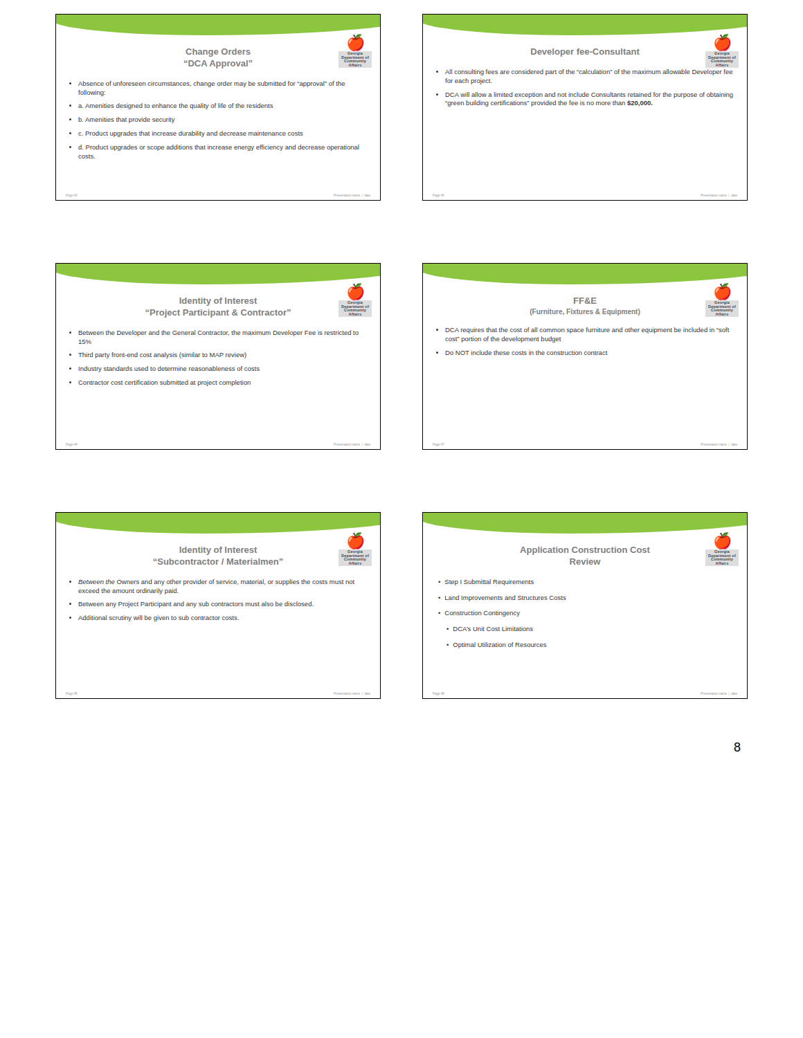🍎
Georgia
Department of
Community Affairs
Change Orders
“DCA Approval”
Absence of unforeseen circumstances, change order may be submitted for “approval” of the following:
a. Amenities designed to enhance the quality of life of the residents
b. Amenities that provide security
c. Product upgrades that increase durability and decrease maintenance costs
d. Product upgrades or scope additions that increase energy efficiency and decrease operational costs.
Page 43 Presentation name | date
🍎
Georgia
Department of
Community Affairs
Developer fee-Consultant
All consulting fees are considered part of the “calculation” of the maximum allowable Developer fee for each project.
DCA will allow a limited exception and not include Consultants retained for the purpose of obtaining “green building certifications” provided the fee is no more than $20,000.
Page 46 Presentation name | date
🍎
Georgia
Department of
Community Affairs
Identity of Interest
“Project Participant & Contractor”
Between the Developer and the General Contractor, the maximum Developer Fee is restricted to 15%
Third party front-end cost analysis (similar to MAP review)
Industry standards used to determine reasonableness of costs
Contractor cost certification submitted at project completion
Page 44 Presentation name | date
🍎
Georgia
Department of
Community Affairs
FF&E(Furniture, Fixtures & Equipment)
DCA requires that the cost of all common space furniture and other equipment be included in “soft cost” portion of the development budget
Do NOT include these costs in the construction contract
Page 47 Presentation name | date
🍎
Georgia
Department of
Community Affairs
Identity of Interest
“Subcontractor / Materialmen”
Between the Owners and any other provider of service, material, or supplies the costs must not exceed the amount ordinarily paid.
Between any Project Participant and any sub contractors must also be disclosed.
Additional scrutiny will be given to sub contractor costs.
Page 45 Presentation name | date
🍎
Georgia
Department of
Community Affairs
Application Construction Cost
Review
Step I Submittal Requirements
Land Improvements and Structures Costs
Construction Contingency
DCA’s Unit Cost Limitations
Optimal Utilization of Resources
Page 48 Presentation name | date
8